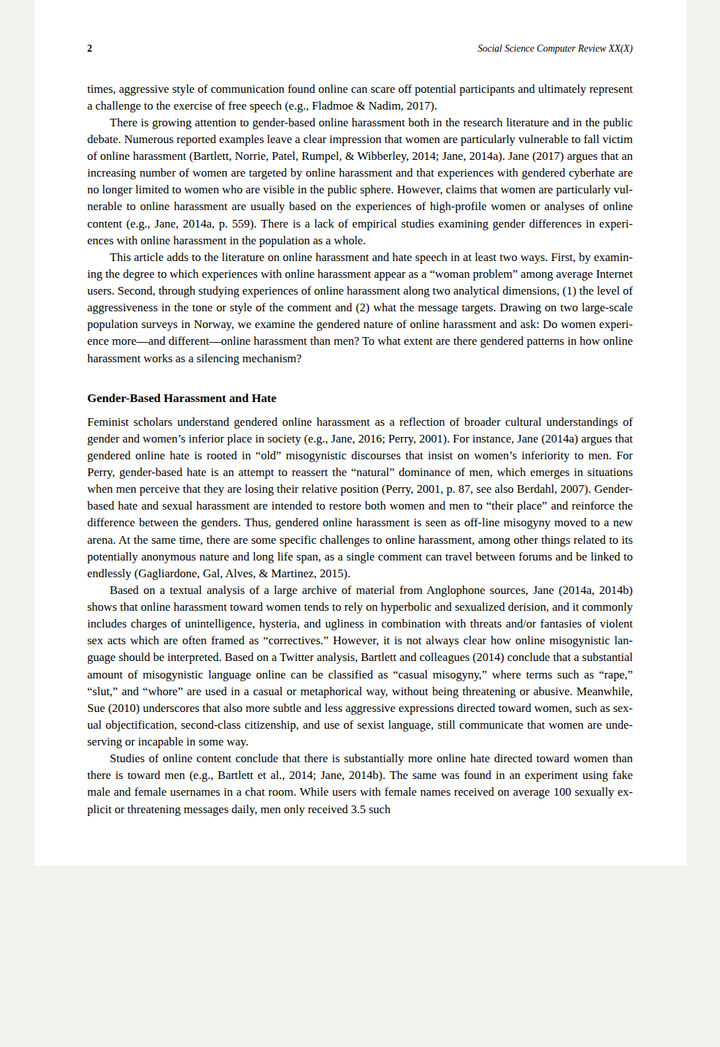2 Social Science Computer Review XX(X)
times, aggressive style of communication found online can scare off potential participants and ultimately represent a challenge to the exercise of free speech (e.g., Fladmoe & Nadim, 2017).
There is growing attention to gender-based online harassment both in the research literature and in the public debate. Numerous reported examples leave a clear impression that women are particularly vulnerable to fall victim of online harassment (Bartlett, Norrie, Patel, Rumpel, & Wibberley, 2014; Jane, 2014a). Jane (2017) argues that an increasing number of women are targeted by online harassment and that experiences with gendered cyberhate are no longer limited to women who are visible in the public sphere. However, claims that women are particularly vulnerable to online harassment are usually based on the experiences of high-profile women or analyses of online content (e.g., Jane, 2014a, p. 559). There is a lack of empirical studies examining gender differences in experiences with online harassment in the population as a whole.
This article adds to the literature on online harassment and hate speech in at least two ways. First, by examining the degree to which experiences with online harassment appear as a “woman problem” among average Internet users. Second, through studying experiences of online harassment along two analytical dimensions, (1) the level of aggressiveness in the tone or style of the comment and (2) what the message targets. Drawing on two large-scale population surveys in Norway, we examine the gendered nature of online harassment and ask: Do women experience more—and different—online harassment than men? To what extent are there gendered patterns in how online harassment works as a silencing mechanism?
Gender-Based Harassment and Hate
Feminist scholars understand gendered online harassment as a reflection of broader cultural understandings of gender and women’s inferior place in society (e.g., Jane, 2016; Perry, 2001). For instance, Jane (2014a) argues that gendered online hate is rooted in “old” misogynistic discourses that insist on women’s inferiority to men. For Perry, gender-based hate is an attempt to reassert the “natural” dominance of men, which emerges in situations when men perceive that they are losing their relative position (Perry, 2001, p. 87, see also Berdahl, 2007). Gender-based hate and sexual harassment are intended to restore both women and men to “their place” and reinforce the difference between the genders. Thus, gendered online harassment is seen as off-line misogyny moved to a new arena. At the same time, there are some specific challenges to online harassment, among other things related to its potentially anonymous nature and long life span, as a single comment can travel between forums and be linked to endlessly (Gagliardone, Gal, Alves, & Martinez, 2015).
Based on a textual analysis of a large archive of material from Anglophone sources, Jane (2014a, 2014b) shows that online harassment toward women tends to rely on hyperbolic and sexualized derision, and it commonly includes charges of unintelligence, hysteria, and ugliness in combination with threats and/or fantasies of violent sex acts which are often framed as “correctives.” However, it is not always clear how online misogynistic language should be interpreted. Based on a Twitter analysis, Bartlett and colleagues (2014) conclude that a substantial amount of misogynistic language online can be classified as “casual misogyny,” where terms such as “rape,” “slut,” and “whore” are used in a casual or metaphorical way, without being threatening or abusive. Meanwhile, Sue (2010) underscores that also more subtle and less aggressive expressions directed toward women, such as sexual objectification, second-class citizenship, and use of sexist language, still communicate that women are undeserving or incapable in some way.
Studies of online content conclude that there is substantially more online hate directed toward women than there is toward men (e.g., Bartlett et al., 2014; Jane, 2014b). The same was found in an experiment using fake male and female usernames in a chat room. While users with female names received on average 100 sexually explicit or threatening messages daily, men only received 3.5 such